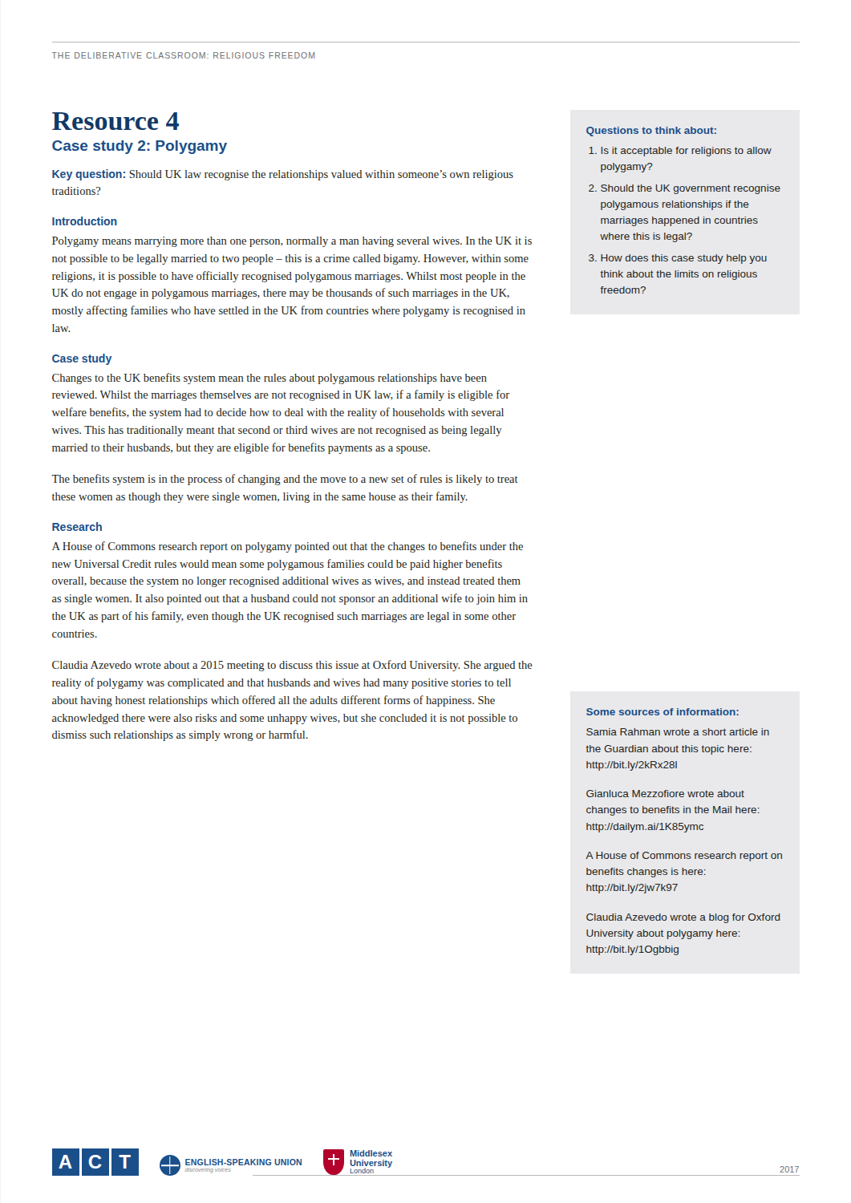The Deliberative Classroom: Religious Freedom
Resource 4
Case study 2: Polygamy
Key question: Should UK law recognise the relationships valued within someone’s own religious traditions?
Introduction
Polygamy means marrying more than one person, normally a man having several wives. In the UK it is not possible to be legally married to two people – this is a crime called bigamy. However, within some religions, it is possible to have officially recognised polygamous marriages. Whilst most people in the UK do not engage in polygamous marriages, there may be thousands of such marriages in the UK, mostly affecting families who have settled in the UK from countries where polygamy is recognised in law.
Case study
Changes to the UK benefits system mean the rules about polygamous relationships have been reviewed. Whilst the marriages themselves are not recognised in UK law, if a family is eligible for welfare benefits, the system had to decide how to deal with the reality of households with several wives. This has traditionally meant that second or third wives are not recognised as being legally married to their husbands, but they are eligible for benefits payments as a spouse.
The benefits system is in the process of changing and the move to a new set of rules is likely to treat these women as though they were single women, living in the same house as their family.
Research
A House of Commons research report on polygamy pointed out that the changes to benefits under the new Universal Credit rules would mean some polygamous families could be paid higher benefits overall, because the system no longer recognised additional wives as wives, and instead treated them as single women. It also pointed out that a husband could not sponsor an additional wife to join him in the UK as part of his family, even though the UK recognised such marriages are legal in some other countries.
Claudia Azevedo wrote about a 2015 meeting to discuss this issue at Oxford University. She argued the reality of polygamy was complicated and that husbands and wives had many positive stories to tell about having honest relationships which offered all the adults different forms of happiness. She acknowledged there were also risks and some unhappy wives, but she concluded it is not possible to dismiss such relationships as simply wrong or harmful.
Questions to think about:
Is it acceptable for religions to allow polygamy?
Should the UK government recognise polygamous relationships if the marriages happened in countries where this is legal?
How does this case study help you think about the limits on religious freedom?
Some sources of information:
Samia Rahman wrote a short article in the Guardian about this topic here: http://bit.ly/2kRx28l
Gianluca Mezzofiore wrote about changes to benefits in the Mail here: http://dailym.ai/1K85ymc
A House of Commons research report on benefits changes is here: http://bit.ly/2jw7k97
Claudia Azevedo wrote a blog for Oxford University about polygamy here: http://bit.ly/1Ogbbig
ACT
English-Speaking Union
discovering voices
Middlesex
University
London
2017